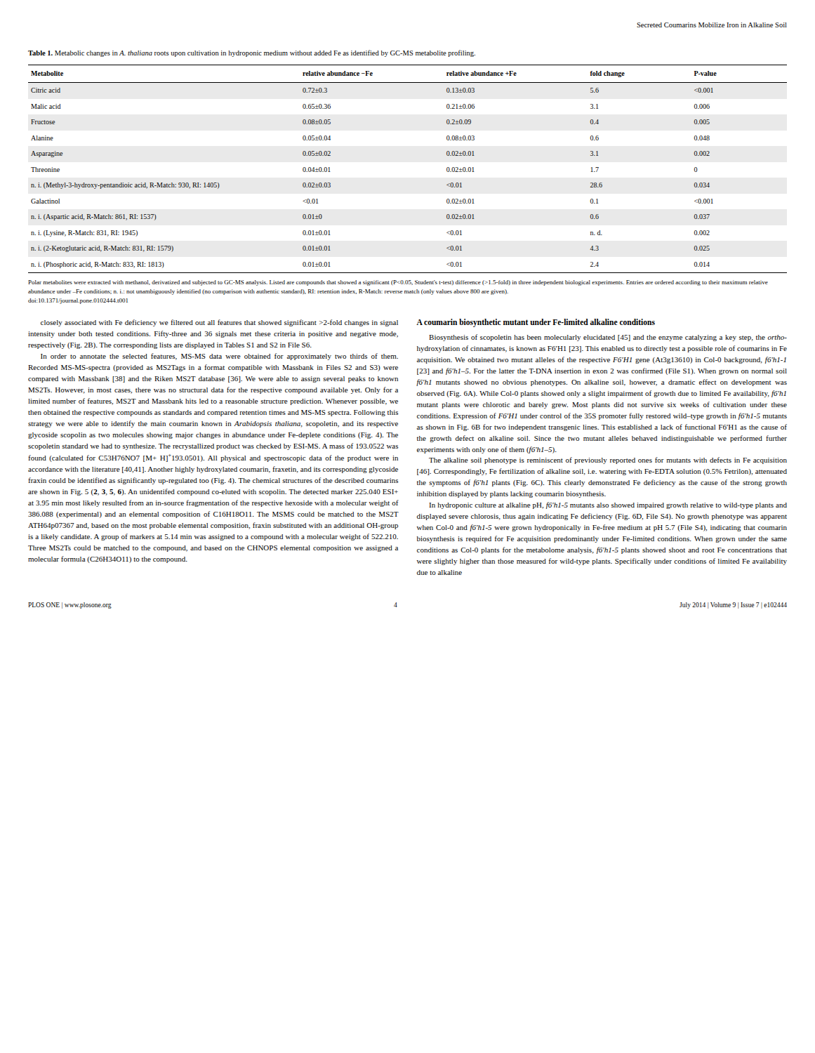Secreted Coumarins Mobilize Iron in Alkaline Soil
Table 1. Metabolic changes in A. thaliana roots upon cultivation in hydroponic medium without added Fe as identified by GC-MS metabolite profiling.
| Metabolite | relative abundance −Fe | relative abundance +Fe | fold change | P-value |
| --- | --- | --- | --- | --- |
| Citric acid | 0.72±0.3 | 0.13±0.03 | 5.6 | <0.001 |
| Malic acid | 0.65±0.36 | 0.21±0.06 | 3.1 | 0.006 |
| Fructose | 0.08±0.05 | 0.2±0.09 | 0.4 | 0.005 |
| Alanine | 0.05±0.04 | 0.08±0.03 | 0.6 | 0.048 |
| Asparagine | 0.05±0.02 | 0.02±0.01 | 3.1 | 0.002 |
| Threonine | 0.04±0.01 | 0.02±0.01 | 1.7 | 0 |
| n. i. (Methyl-3-hydroxy-pentandioic acid, R-Match: 930, RI: 1405) | 0.02±0.03 | <0.01 | 28.6 | 0.034 |
| Galactinol | <0.01 | 0.02±0.01 | 0.1 | <0.001 |
| n. i. (Aspartic acid, R-Match: 861, RI: 1537) | 0.01±0 | 0.02±0.01 | 0.6 | 0.037 |
| n. i. (Lysine, R-Match: 831, RI: 1945) | 0.01±0.01 | <0.01 | n. d. | 0.002 |
| n. i. (2-Ketoglutaric acid, R-Match: 831, RI: 1579) | 0.01±0.01 | <0.01 | 4.3 | 0.025 |
| n. i. (Phosphoric acid, R-Match: 833, RI: 1813) | 0.01±0.01 | <0.01 | 2.4 | 0.014 |
Polar metabolites were extracted with methanol, derivatized and subjected to GC-MS analysis. Listed are compounds that showed a significant (P<0.05, Student's t-test) difference (>1.5-fold) in three independent biological experiments. Entries are ordered according to their maximum relative abundance under –Fe conditions; n. i.: not unambiguously identified (no comparison with authentic standard), RI: retention index, R-Match: reverse match (only values above 800 are given).
doi:10.1371/journal.pone.0102444.t001
closely associated with Fe deficiency we filtered out all features that showed significant >2-fold changes in signal intensity under both tested conditions. Fifty-three and 36 signals met these criteria in positive and negative mode, respectively (Fig. 2B). The corresponding lists are displayed in Tables S1 and S2 in File S6.
In order to annotate the selected features, MS-MS data were obtained for approximately two thirds of them. Recorded MS-MS-spectra (provided as MS2Tags in a format compatible with Massbank in Files S2 and S3) were compared with Massbank [38] and the Riken MS2T database [36]. We were able to assign several peaks to known MS2Ts. However, in most cases, there was no structural data for the respective compound available yet. Only for a limited number of features, MS2T and Massbank hits led to a reasonable structure prediction. Whenever possible, we then obtained the respective compounds as standards and compared retention times and MS-MS spectra. Following this strategy we were able to identify the main coumarin known in Arabidopsis thaliana, scopoletin, and its respective glycoside scopolin as two molecules showing major changes in abundance under Fe-deplete conditions (Fig. 4). The scopoletin standard we had to synthesize. The recrystallized product was checked by ESI-MS. A mass of 193.0522 was found (calculated for C53H76NO7 [M+ H]+193.0501). All physical and spectroscopic data of the product were in accordance with the literature [40,41]. Another highly hydroxylated coumarin, fraxetin, and its corresponding glycoside fraxin could be identified as significantly up-regulated too (Fig. 4). The chemical structures of the described coumarins are shown in Fig. 5 (2, 3, 5, 6). An unidentifed compound co-eluted with scopolin. The detected marker 225.040 ESI+ at 3.95 min most likely resulted from an in-source fragmentation of the respective hexoside with a molecular weight of 386.088 (experimental) and an elemental composition of C16H18O11. The MSMS could be matched to the MS2T ATH64p07367 and, based on the most probable elemental composition, fraxin substituted with an additional OH-group is a likely candidate. A group of markers at 5.14 min was assigned to a compound with a molecular weight of 522.210. Three MS2Ts could be matched to the compound, and based on the CHNOPS elemental composition we assigned a molecular formula (C26H34O11) to the compound.
A coumarin biosynthetic mutant under Fe-limited alkaline conditions
Biosynthesis of scopoletin has been molecularly elucidated [45] and the enzyme catalyzing a key step, the ortho-hydroxylation of cinnamates, is known as F6′H1 [23]. This enabled us to directly test a possible role of coumarins in Fe acquisition. We obtained two mutant alleles of the respective F6′H1 gene (At3g13610) in Col-0 background, f6′h1-1 [23] and f6′h1–5. For the latter the T-DNA insertion in exon 2 was confirmed (File S1). When grown on normal soil f6′h1 mutants showed no obvious phenotypes. On alkaline soil, however, a dramatic effect on development was observed (Fig. 6A). While Col-0 plants showed only a slight impairment of growth due to limited Fe availability, f6′h1 mutant plants were chlorotic and barely grew. Most plants did not survive six weeks of cultivation under these conditions. Expression of F6′H1 under control of the 35S promoter fully restored wild–type growth in f6′h1-5 mutants as shown in Fig. 6B for two independent transgenic lines. This established a lack of functional F6′H1 as the cause of the growth defect on alkaline soil. Since the two mutant alleles behaved indistinguishable we performed further experiments with only one of them (f6′h1–5).
The alkaline soil phenotype is reminiscent of previously reported ones for mutants with defects in Fe acquisition [46]. Correspondingly, Fe fertilization of alkaline soil, i.e. watering with Fe-EDTA solution (0.5% Fetrilon), attenuated the symptoms of f6′h1 plants (Fig. 6C). This clearly demonstrated Fe deficiency as the cause of the strong growth inhibition displayed by plants lacking coumarin biosynthesis.
In hydroponic culture at alkaline pH, f6′h1-5 mutants also showed impaired growth relative to wild-type plants and displayed severe chlorosis, thus again indicating Fe deficiency (Fig. 6D, File S4). No growth phenotype was apparent when Col-0 and f6′h1-5 were grown hydroponically in Fe-free medium at pH 5.7 (File S4), indicating that coumarin biosynthesis is required for Fe acquisition predominantly under Fe-limited conditions. When grown under the same conditions as Col-0 plants for the metabolome analysis, f6′h1-5 plants showed shoot and root Fe concentrations that were slightly higher than those measured for wild-type plants. Specifically under conditions of limited Fe availability due to alkaline
PLOS ONE | www.plosone.org
4
July 2014 | Volume 9 | Issue 7 | e102444